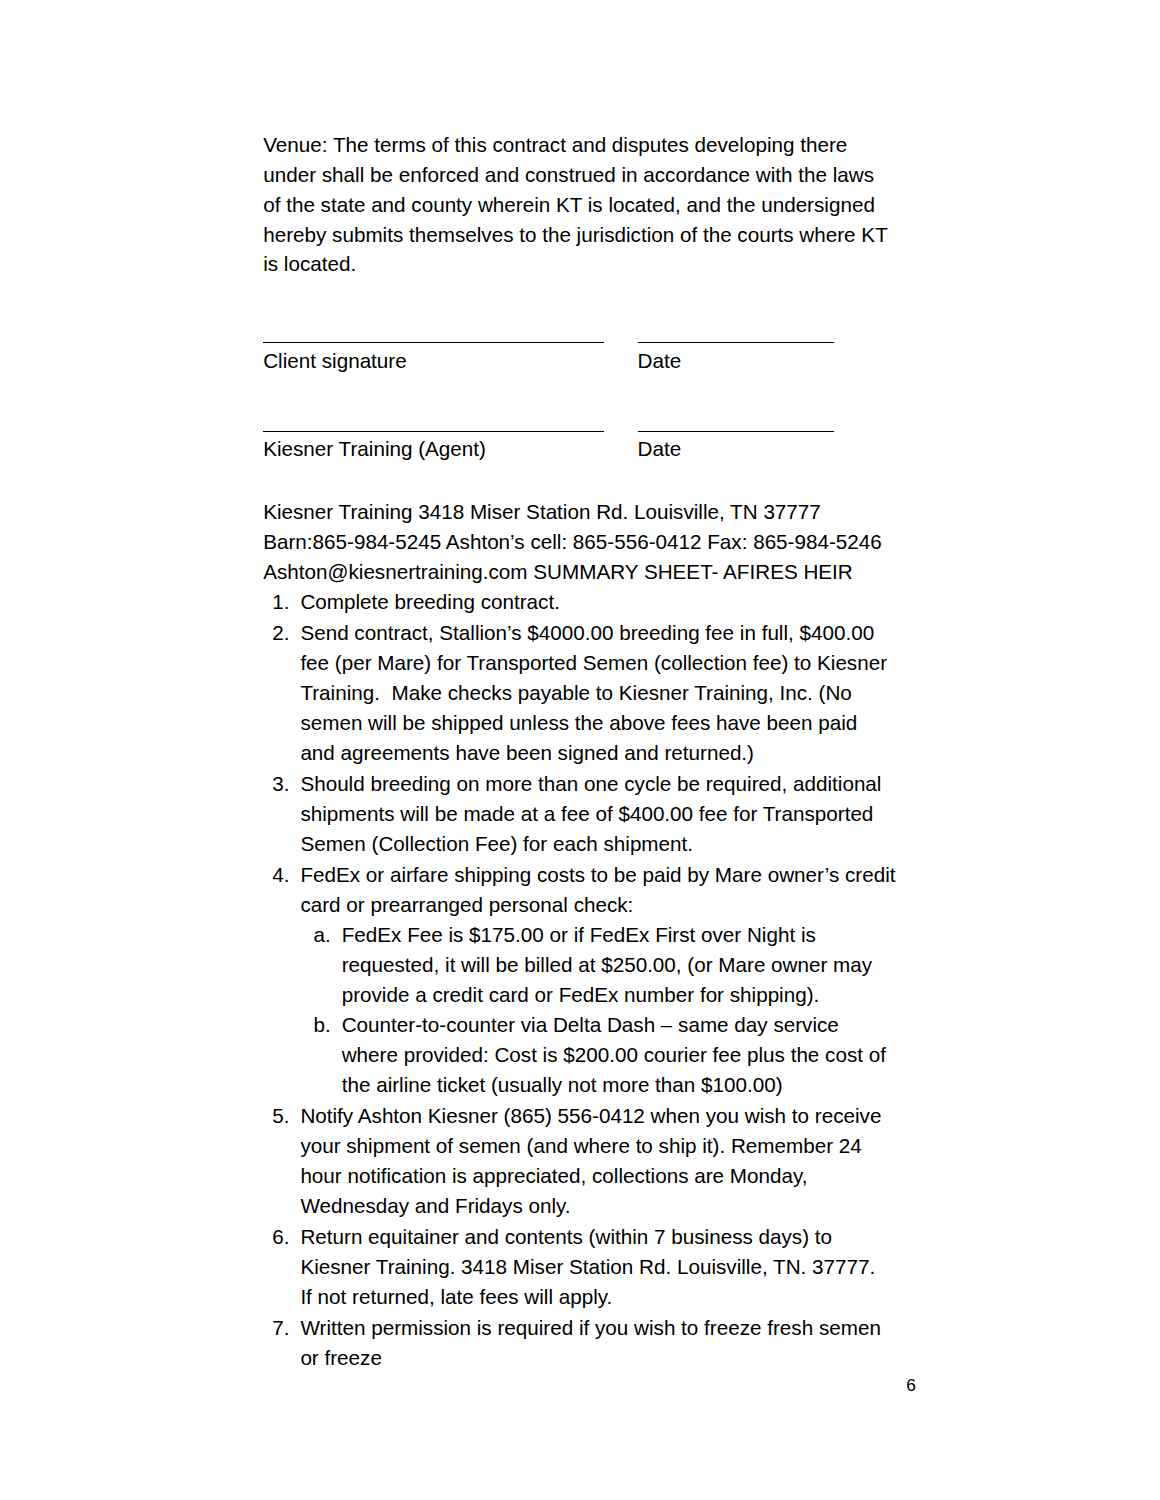Venue: The terms of this contract and disputes developing there under shall be enforced and construed in accordance with the laws of the state and county wherein KT is located, and the undersigned hereby submits themselves to the jurisdiction of the courts where KT is located.
Client signature
Date
Kiesner Training (Agent)
Date
Kiesner Training 3418 Miser Station Rd. Louisville, TN 37777 Barn:865-984-5245 Ashton’s cell: 865-556-0412 Fax: 865-984-5246 Ashton@kiesnertraining.com SUMMARY SHEET- AFIRES HEIR
Complete breeding contract.
Send contract, Stallion’s $4000.00 breeding fee in full, $400.00 fee (per Mare) for Transported Semen (collection fee) to Kiesner Training. Make checks payable to Kiesner Training, Inc. (No semen will be shipped unless the above fees have been paid and agreements have been signed and returned.)
Should breeding on more than one cycle be required, additional shipments will be made at a fee of $400.00 fee for Transported Semen (Collection Fee) for each shipment.
FedEx or airfare shipping costs to be paid by Mare owner’s credit card or prearranged personal check:
FedEx Fee is $175.00 or if FedEx First over Night is requested, it will be billed at $250.00, (or Mare owner may provide a credit card or FedEx number for shipping).
Counter-to-counter via Delta Dash – same day service where provided: Cost is $200.00 courier fee plus the cost of the airline ticket (usually not more than $100.00)
Notify Ashton Kiesner (865) 556-0412 when you wish to receive your shipment of semen (and where to ship it). Remember 24 hour notification is appreciated, collections are Monday, Wednesday and Fridays only.
Return equitainer and contents (within 7 business days) to Kiesner Training. 3418 Miser Station Rd. Louisville, TN. 37777. If not returned, late fees will apply.
Written permission is required if you wish to freeze fresh semen or freeze
6